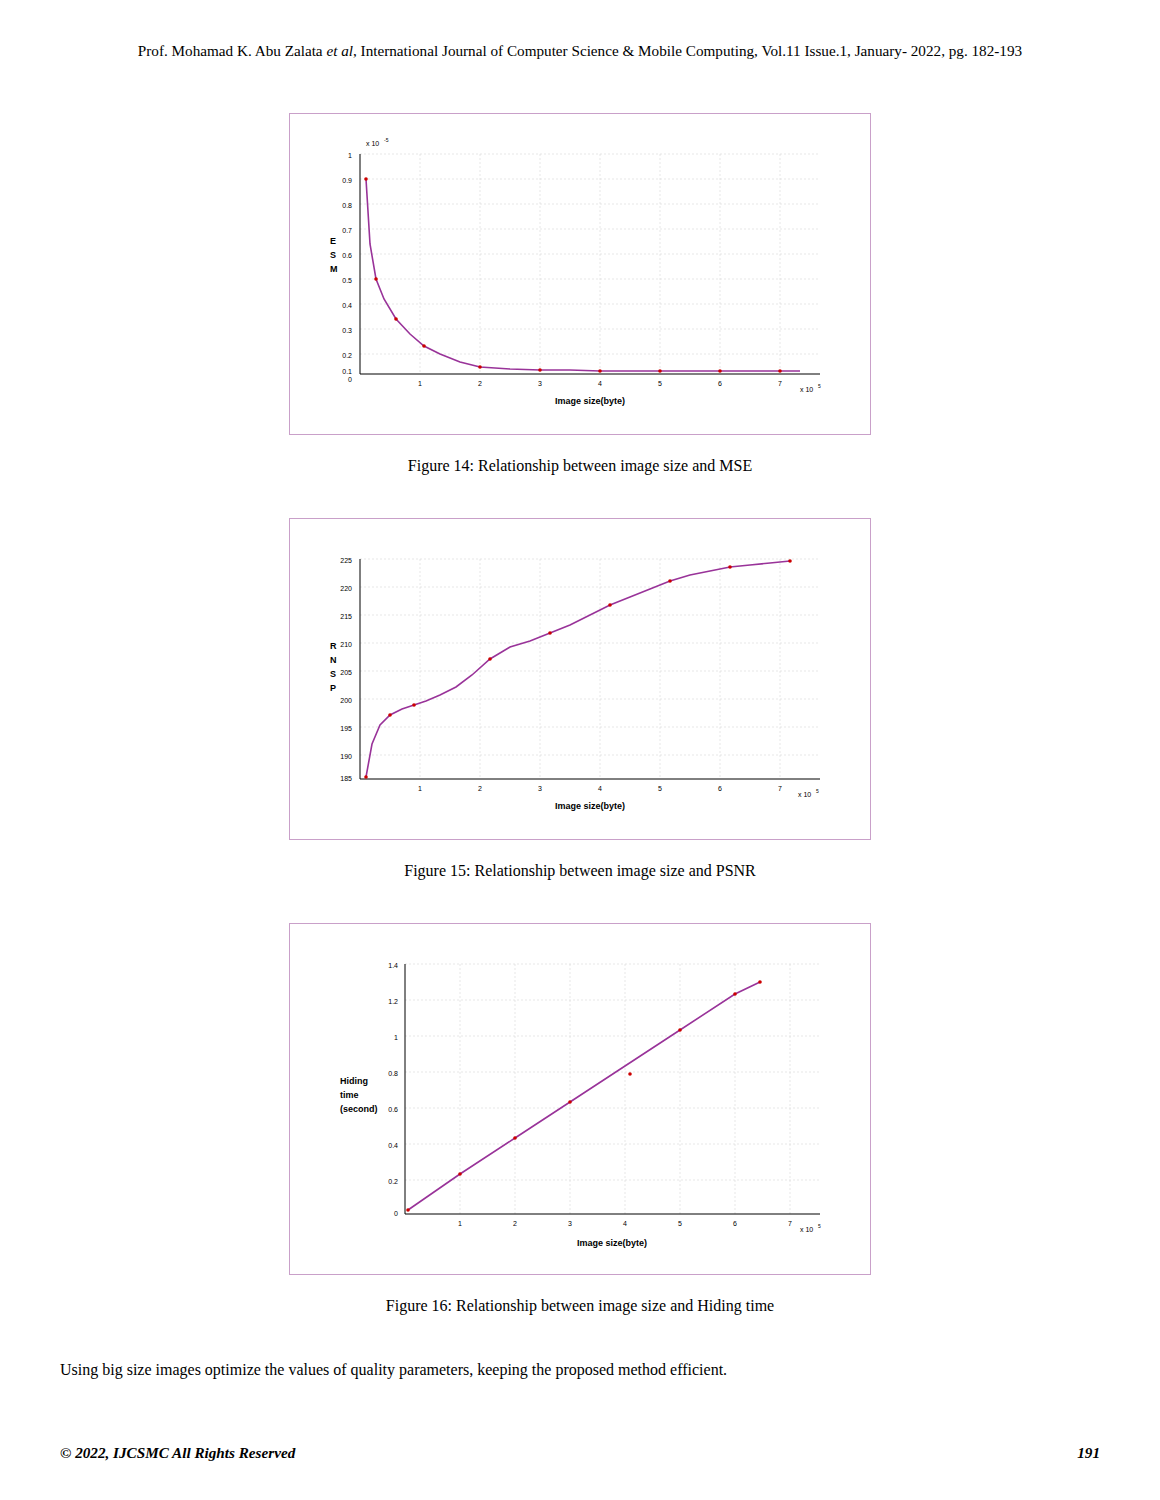Prof. Mohamad K. Abu Zalata et al, International Journal of Computer Science & Mobile Computing, Vol.11 Issue.1, January- 2022, pg. 182-193
1 0.9 0.8 0.7 0.6 0.5 0.4 0.3 0.2 0.1 0 1 2 3 4 5 6 7 x 10 -5 x 10 5 E S M Image size(byte)
Figure 14: Relationship between image size and MSE
225 220 215 210 205 200 195 190 185 1 2 3 4 5 6 7 x 10 5 R N S P Image size(byte)
Figure 15: Relationship between image size and PSNR
1.4 1.2 1 0.8 0.6 0.4 0.2 0 1 2 3 4 5 6 7 x 10 5 Hiding time (second) Image size(byte)
Figure 16: Relationship between image size and Hiding time
Using big size images optimize the values of quality parameters, keeping the proposed method efficient.
© 2022, IJCSMC All Rights Reserved 191